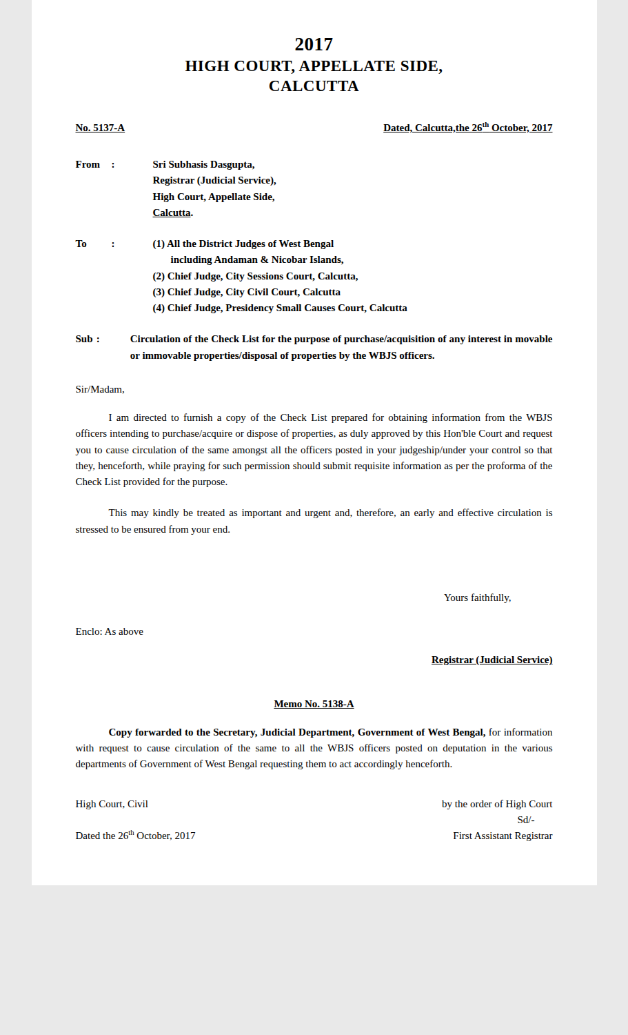2017
HIGH COURT, APPELLATE SIDE,
CALCUTTA
No. 5137-A Dated, Calcutta,the 26th October, 2017
| From | : | Sri Subhasis Dasgupta, Registrar (Judicial Service), High Court, Appellate Side, Calcutta . |
| To | : | (1) All the District Judges of West Bengal including Andaman & Nicobar Islands, (2) Chief Judge, City Sessions Court, Calcutta, (3) Chief Judge, City Civil Court, Calcutta (4) Chief Judge, Presidency Small Causes Court, Calcutta |
Sub : Circulation of the Check List for the purpose of purchase/acquisition of any interest in movable or immovable properties/disposal of properties by the WBJS officers.
Sir/Madam,
I am directed to furnish a copy of the Check List prepared for obtaining information from the WBJS officers intending to purchase/acquire or dispose of properties, as duly approved by this Hon'ble Court and request you to cause circulation of the same amongst all the officers posted in your judgeship/under your control so that they, henceforth, while praying for such permission should submit requisite information as per the proforma of the Check List provided for the purpose.
This may kindly be treated as important and urgent and, therefore, an early and effective circulation is stressed to be ensured from your end.
Yours faithfully,
Enclo: As above
Registrar (Judicial Service)
Memo No. 5138-A
Copy forwarded to the Secretary, Judicial Department, Government of West Bengal, for information with request to cause circulation of the same to all the WBJS officers posted on deputation in the various departments of Government of West Bengal requesting them to act accordingly henceforth.
| High Court, Civil | by the order of High Court Sd/- |
| Dated the 26 th October, 2017 | First Assistant Registrar |